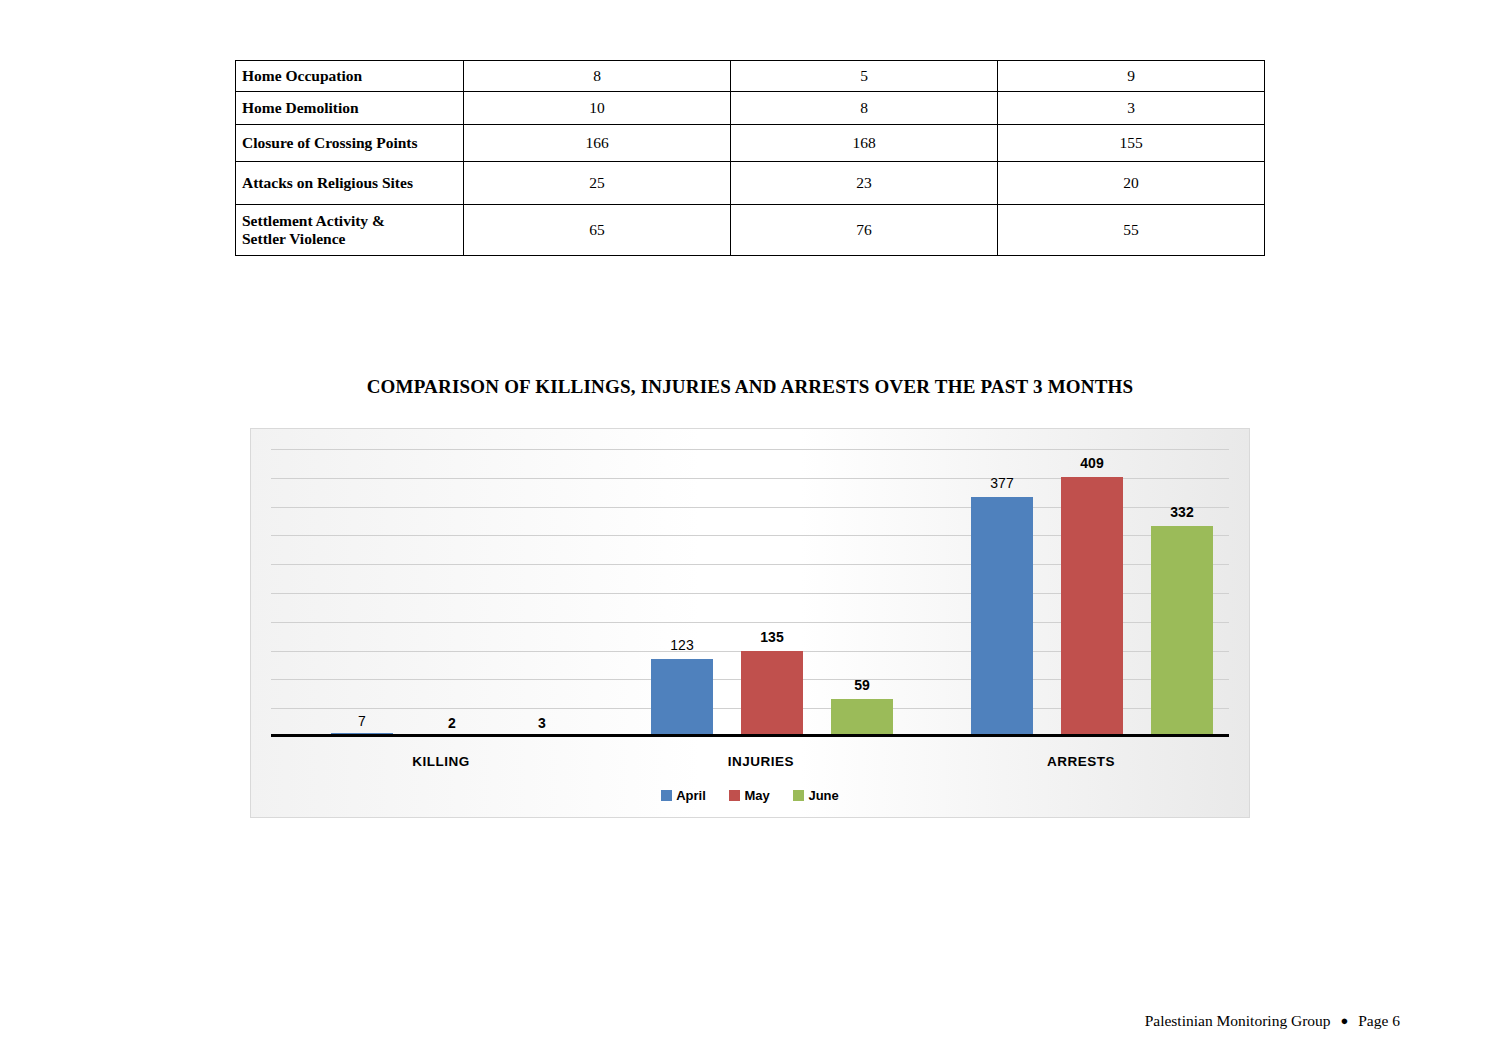| Home Occupation | 8 | 5 | 9 |
| Home Demolition | 10 | 8 | 3 |
| Closure of Crossing Points | 166 | 168 | 155 |
| Attacks on Religious Sites | 25 | 23 | 20 |
| Settlement Activity & Settler Violence | 65 | 76 | 55 |
COMPARISON OF KILLINGS, INJURIES AND ARRESTS OVER THE PAST 3 MONTHS
7
2
3
123
135
59
377
409
332
KILLING
INJURIES
ARRESTS
April May June
Palestinian Monitoring Group ● Page 6